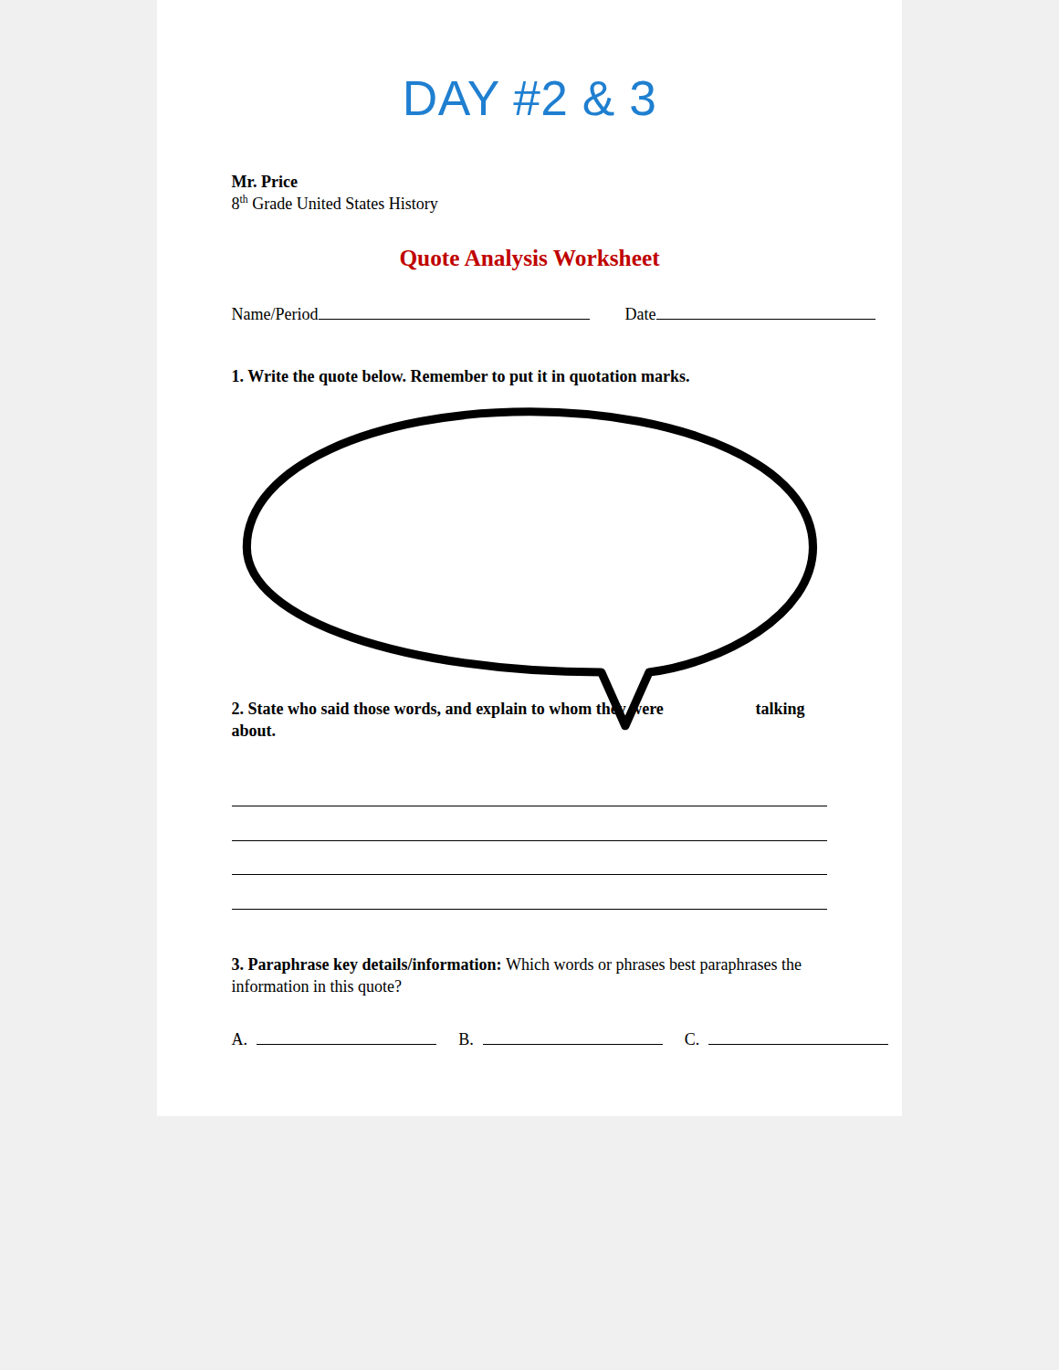DAY #2 & 3
Mr. Price
8th Grade United States History
Quote Analysis Worksheet
Name/Period Date
1. Write the quote below. Remember to put it in quotation marks.
2. State who said those words, and explain to whom they were talking about.
3. Paraphrase key details/information: Which words or phrases best paraphrases the information in this quote?
A. B. C.